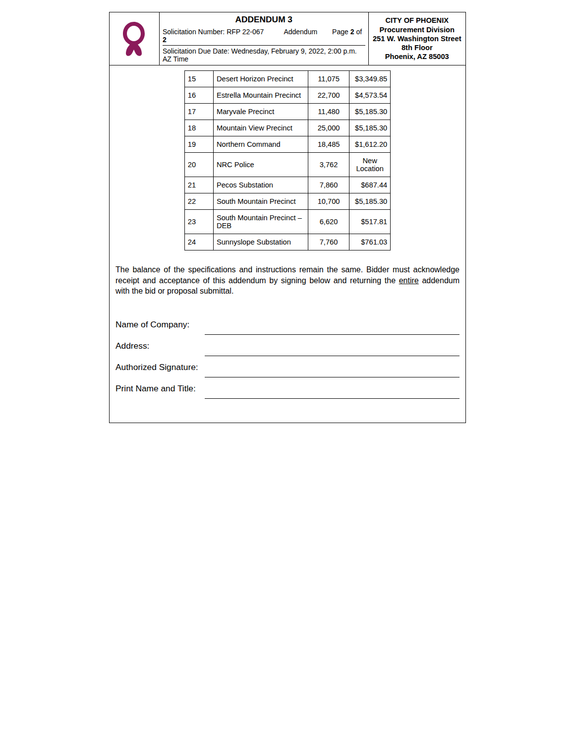| | ADDENDUM 3 Solicitation Number: RFP 22-067 Addendum Page 2 of 2 Solicitation Due Date: Wednesday, February 9, 2022, 2:00 p.m. AZ Time | CITY OF PHOENIX Procurement Division 251 W. Washington Street 8th Floor Phoenix, AZ 85003 |
| 15 | Desert Horizon Precinct | 11,075 | $3,349.85 |
| 16 | Estrella Mountain Precinct | 22,700 | $4,573.54 |
| 17 | Maryvale Precinct | 11,480 | $5,185.30 |
| 18 | Mountain View Precinct | 25,000 | $5,185.30 |
| 19 | Northern Command | 18,485 | $1,612.20 |
| 20 | NRC Police | 3,762 | New Location |
| 21 | Pecos Substation | 7,860 | $687.44 |
| 22 | South Mountain Precinct | 10,700 | $5,185.30 |
| 23 | South Mountain Precinct – DEB | 6,620 | $517.81 |
| 24 | Sunnyslope Substation | 7,760 | $761.03 |
The balance of the specifications and instructions remain the same. Bidder must acknowledge receipt and acceptance of this addendum by signing below and returning the entire addendum with the bid or proposal submittal.
| Name of Company: | |
| Address: | |
| Authorized Signature: | |
| Print Name and Title: | |